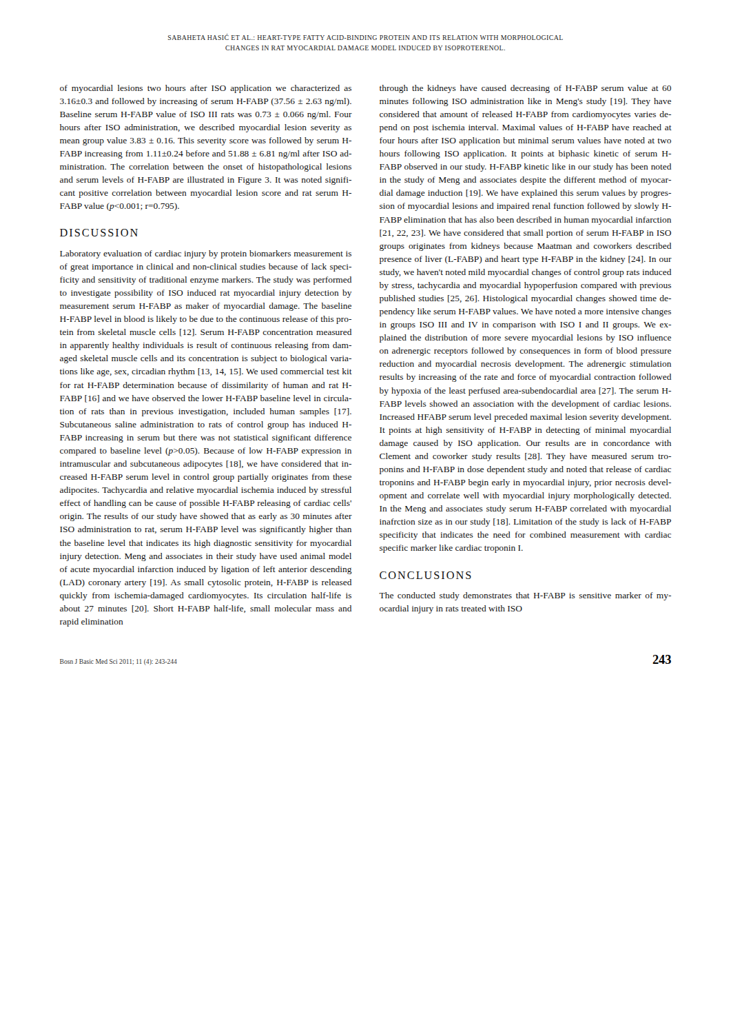Sabaheta Hasić et al.: Heart-type fatty acid-binding protein and its relation with morphological
changes in rat myocardial damage model induced by isoproterenol.
of myocardial lesions two hours after ISO application we characterized as 3.16±0.3 and followed by increasing of serum H-FABP (37.56 ± 2.63 ng/ml). Baseline serum H-FABP value of ISO III rats was 0.73 ± 0.066 ng/ml. Four hours after ISO administration, we described myocardial lesion severity as mean group value 3.83 ± 0.16. This severity score was followed by serum H-FABP increasing from 1.11±0.24 before and 51.88 ± 6.81 ng/ml after ISO administration. The correlation between the onset of histopathological lesions and serum levels of H-FABP are illustrated in Figure 3. It was noted significant positive correlation between myocardial lesion score and rat serum H-FABP value (p<0.001; r=0.795).
Discussion
Laboratory evaluation of cardiac injury by protein biomarkers measurement is of great importance in clinical and non-clinical studies because of lack specificity and sensitivity of traditional enzyme markers. The study was performed to investigate possibility of ISO induced rat myocardial injury detection by measurement serum H-FABP as maker of myocardial damage. The baseline H-FABP level in blood is likely to be due to the continuous release of this protein from skeletal muscle cells [12]. Serum H-FABP concentration measured in apparently healthy individuals is result of continuous releasing from damaged skeletal muscle cells and its concentration is subject to biological variations like age, sex, circadian rhythm [13, 14, 15]. We used commercial test kit for rat H-FABP determination because of dissimilarity of human and rat H-FABP [16] and we have observed the lower H-FABP baseline level in circulation of rats than in previous investigation, included human samples [17]. Subcutaneous saline administration to rats of control group has induced H-FABP increasing in serum but there was not statistical significant difference compared to baseline level (p>0.05). Because of low H-FABP expression in intramuscular and subcutaneous adipocytes [18], we have considered that increased H-FABP serum level in control group partially originates from these adipocites. Tachycardia and relative myocardial ischemia induced by stressful effect of handling can be cause of possible H-FABP releasing of cardiac cells' origin. The results of our study have showed that as early as 30 minutes after ISO administration to rat, serum H-FABP level was significantly higher than the baseline level that indicates its high diagnostic sensitivity for myocardial injury detection. Meng and associates in their study have used animal model of acute myocardial infarction induced by ligation of left anterior descending (LAD) coronary artery [19]. As small cytosolic protein, H-FABP is released quickly from ischemia-damaged cardiomyocytes. Its circulation half-life is about 27 minutes [20]. Short H-FABP half-life, small molecular mass and rapid elimination
through the kidneys have caused decreasing of H-FABP serum value at 60 minutes following ISO administration like in Meng's study [19]. They have considered that amount of released H-FABP from cardiomyocytes varies depend on post ischemia interval. Maximal values of H-FABP have reached at four hours after ISO application but minimal serum values have noted at two hours following ISO application. It points at biphasic kinetic of serum H-FABP observed in our study. H-FABP kinetic like in our study has been noted in the study of Meng and associates despite the different method of myocardial damage induction [19]. We have explained this serum values by progression of myocardial lesions and impaired renal function followed by slowly H-FABP elimination that has also been described in human myocardial infarction [21, 22, 23]. We have considered that small portion of serum H-FABP in ISO groups originates from kidneys because Maatman and coworkers described presence of liver (L-FABP) and heart type H-FABP in the kidney [24]. In our study, we haven't noted mild myocardial changes of control group rats induced by stress, tachycardia and myocardial hypoperfusion compared with previous published studies [25, 26]. Histological myocardial changes showed time dependency like serum H-FABP values. We have noted a more intensive changes in groups ISO III and IV in comparison with ISO I and II groups. We explained the distribution of more severe myocardial lesions by ISO influence on adrenergic receptors followed by consequences in form of blood pressure reduction and myocardial necrosis development. The adrenergic stimulation results by increasing of the rate and force of myocardial contraction followed by hypoxia of the least perfused area-subendocardial area [27]. The serum H-FABP levels showed an association with the development of cardiac lesions. Increased HFABP serum level preceded maximal lesion severity development. It points at high sensitivity of H-FABP in detecting of minimal myocardial damage caused by ISO application. Our results are in concordance with Clement and coworker study results [28]. They have measured serum troponins and H-FABP in dose dependent study and noted that release of cardiac troponins and H-FABP begin early in myocardial injury, prior necrosis development and correlate well with myocardial injury morphologically detected. In the Meng and associates study serum H-FABP correlated with myocardial inafrction size as in our study [18]. Limitation of the study is lack of H-FABP specificity that indicates the need for combined measurement with cardiac specific marker like cardiac troponin I.
Conclusions
The conducted study demonstrates that H-FABP is sensitive marker of myocardial injury in rats treated with ISO
Bosn J Basic Med Sci 2011; 11 (4): 243-244
243